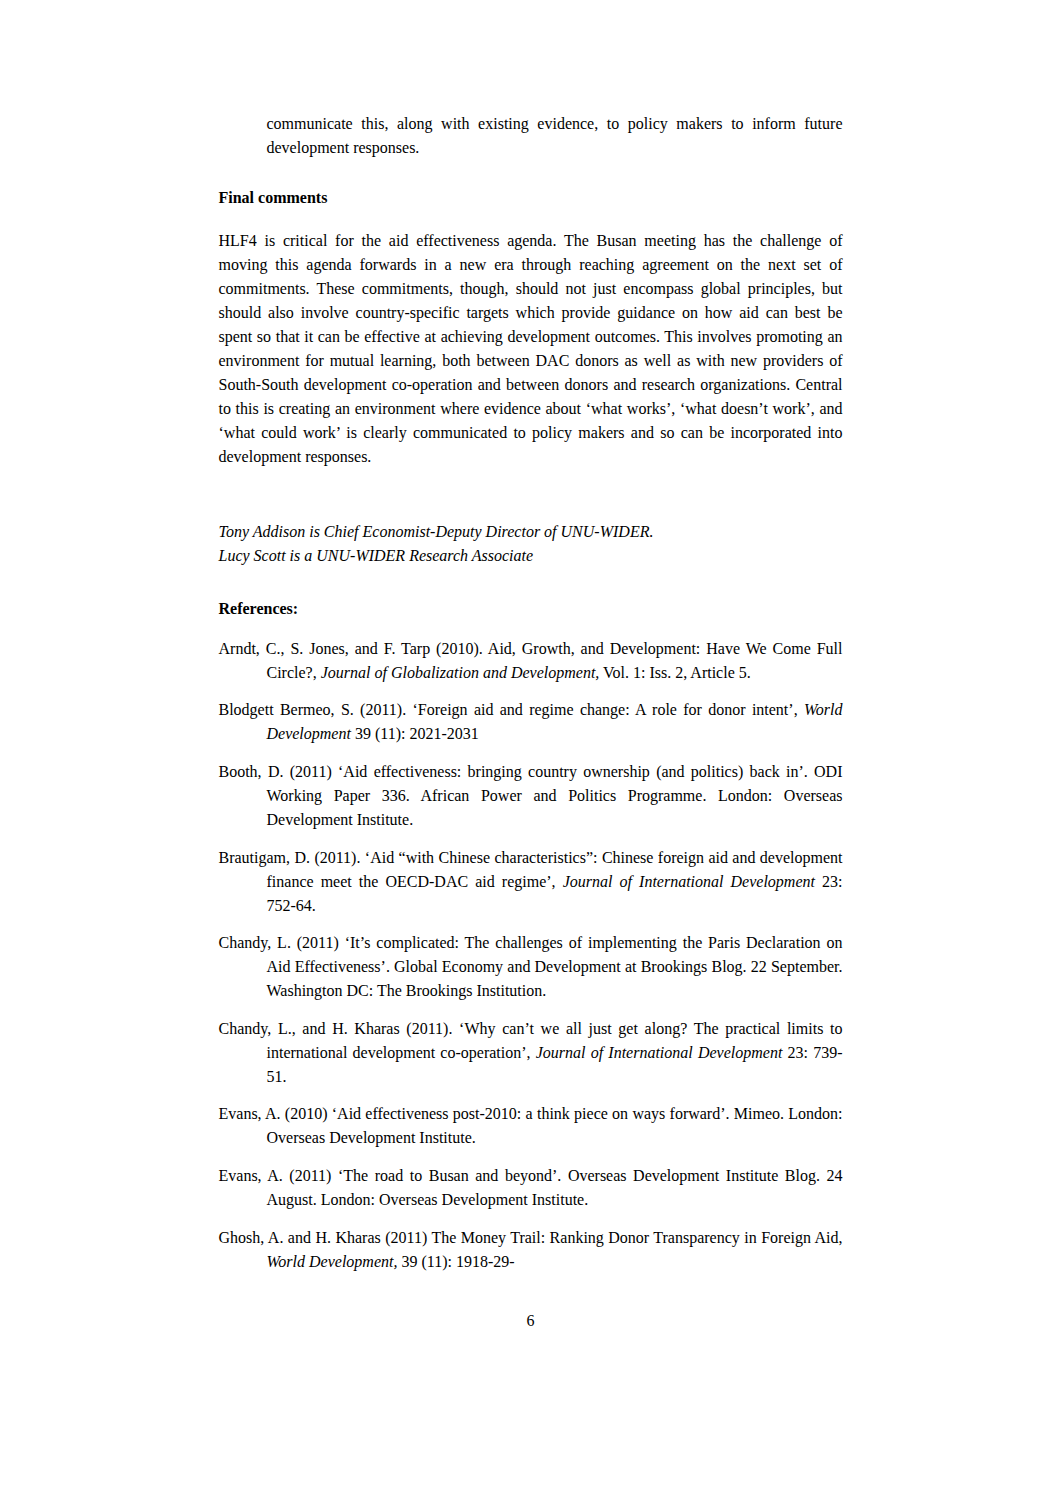communicate this, along with existing evidence, to policy makers to inform future development responses.
Final comments
HLF4 is critical for the aid effectiveness agenda. The Busan meeting has the challenge of moving this agenda forwards in a new era through reaching agreement on the next set of commitments. These commitments, though, should not just encompass global principles, but should also involve country-specific targets which provide guidance on how aid can best be spent so that it can be effective at achieving development outcomes. This involves promoting an environment for mutual learning, both between DAC donors as well as with new providers of South-South development co-operation and between donors and research organizations. Central to this is creating an environment where evidence about ‘what works’, ‘what doesn’t work’, and ‘what could work’ is clearly communicated to policy makers and so can be incorporated into development responses.
Tony Addison is Chief Economist-Deputy Director of UNU-WIDER.
Lucy Scott is a UNU-WIDER Research Associate
References:
Arndt, C., S. Jones, and F. Tarp (2010). Aid, Growth, and Development: Have We Come Full Circle?, Journal of Globalization and Development, Vol. 1: Iss. 2, Article 5.
Blodgett Bermeo, S. (2011). ‘Foreign aid and regime change: A role for donor intent’, World Development 39 (11): 2021-2031
Booth, D. (2011) ‘Aid effectiveness: bringing country ownership (and politics) back in’. ODI Working Paper 336. African Power and Politics Programme. London: Overseas Development Institute.
Brautigam, D. (2011). ‘Aid “with Chinese characteristics”: Chinese foreign aid and development finance meet the OECD-DAC aid regime’, Journal of International Development 23: 752-64.
Chandy, L. (2011) ‘It’s complicated: The challenges of implementing the Paris Declaration on Aid Effectiveness’. Global Economy and Development at Brookings Blog. 22 September. Washington DC: The Brookings Institution.
Chandy, L., and H. Kharas (2011). ‘Why can’t we all just get along? The practical limits to international development co-operation’, Journal of International Development 23: 739-51.
Evans, A. (2010) ‘Aid effectiveness post-2010: a think piece on ways forward’. Mimeo. London: Overseas Development Institute.
Evans, A. (2011) ‘The road to Busan and beyond’. Overseas Development Institute Blog. 24 August. London: Overseas Development Institute.
Ghosh, A. and H. Kharas (2011) The Money Trail: Ranking Donor Transparency in Foreign Aid, World Development, 39 (11): 1918-29-
6